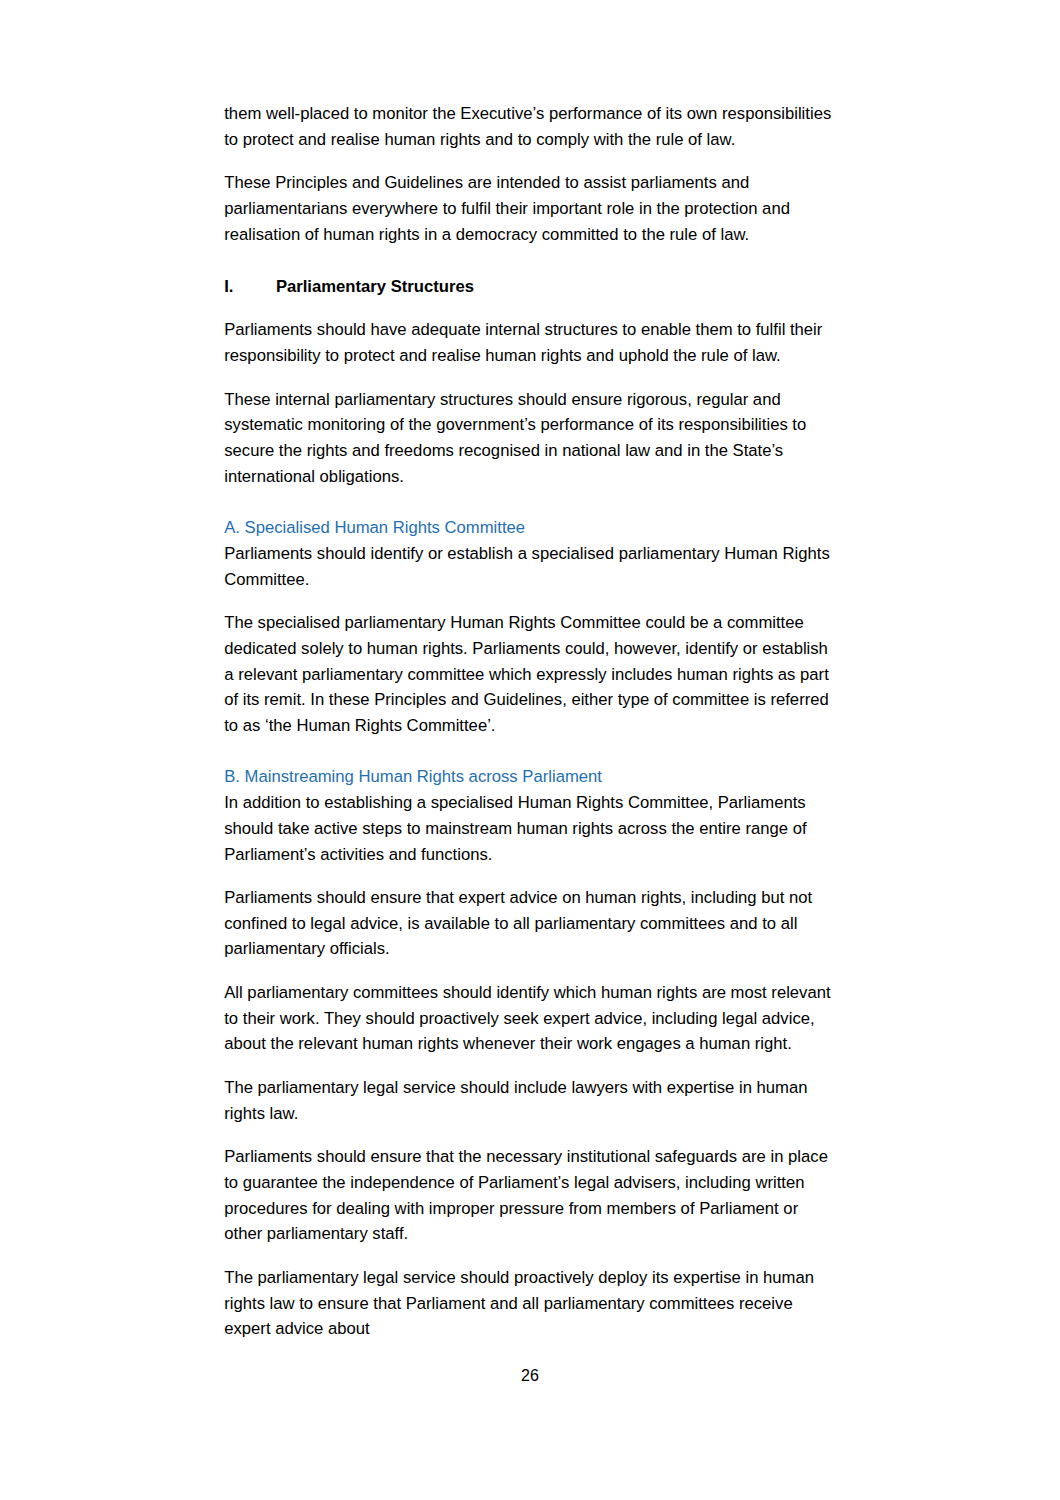them well-placed to monitor the Executive’s performance of its own responsibilities to protect and realise human rights and to comply with the rule of law.
These Principles and Guidelines are intended to assist parliaments and parliamentarians everywhere to fulfil their important role in the protection and realisation of human rights in a democracy committed to the rule of law.
I. Parliamentary Structures
Parliaments should have adequate internal structures to enable them to fulfil their responsibility to protect and realise human rights and uphold the rule of law.
These internal parliamentary structures should ensure rigorous, regular and systematic monitoring of the government’s performance of its responsibilities to secure the rights and freedoms recognised in national law and in the State’s international obligations.
A. Specialised Human Rights Committee
Parliaments should identify or establish a specialised parliamentary Human Rights Committee.
The specialised parliamentary Human Rights Committee could be a committee dedicated solely to human rights. Parliaments could, however, identify or establish a relevant parliamentary committee which expressly includes human rights as part of its remit. In these Principles and Guidelines, either type of committee is referred to as ‘the Human Rights Committee’.
B. Mainstreaming Human Rights across Parliament
In addition to establishing a specialised Human Rights Committee, Parliaments should take active steps to mainstream human rights across the entire range of Parliament’s activities and functions.
Parliaments should ensure that expert advice on human rights, including but not confined to legal advice, is available to all parliamentary committees and to all parliamentary officials.
All parliamentary committees should identify which human rights are most relevant to their work. They should proactively seek expert advice, including legal advice, about the relevant human rights whenever their work engages a human right.
The parliamentary legal service should include lawyers with expertise in human rights law.
Parliaments should ensure that the necessary institutional safeguards are in place to guarantee the independence of Parliament’s legal advisers, including written procedures for dealing with improper pressure from members of Parliament or other parliamentary staff.
The parliamentary legal service should proactively deploy its expertise in human rights law to ensure that Parliament and all parliamentary committees receive expert advice about
26